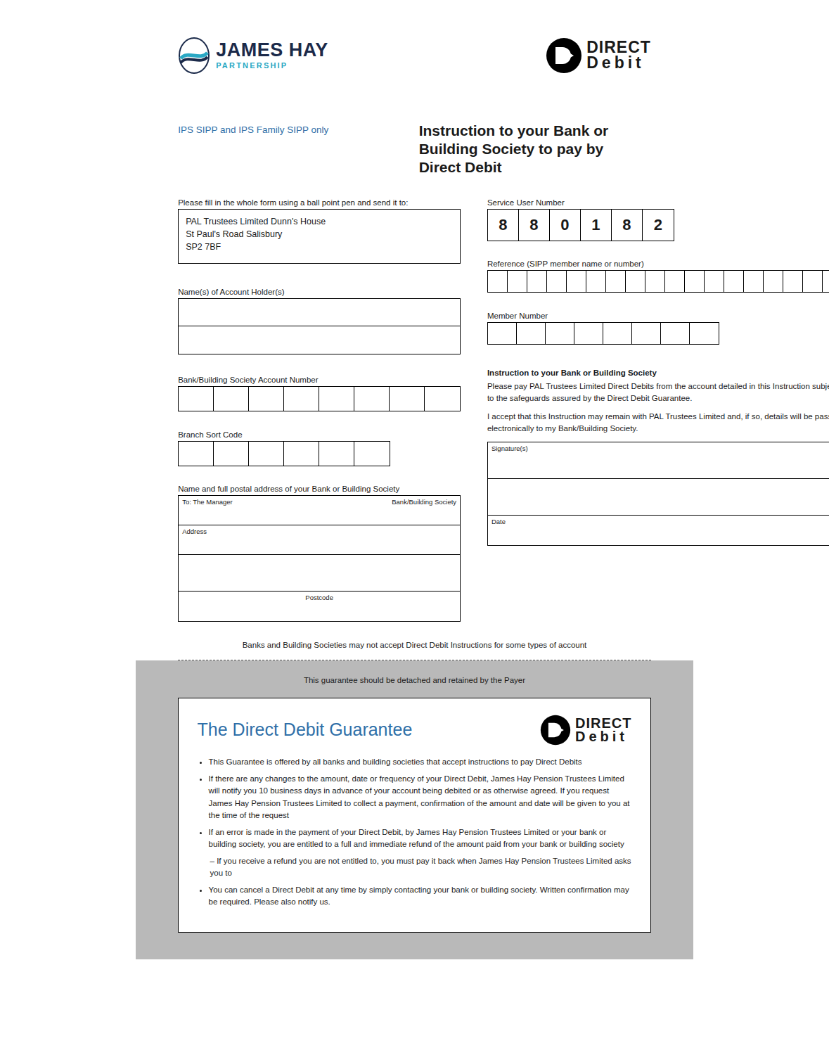JAMES HAY
PARTNERSHIP
DIRECT
Debit
IPS SIPP and IPS Family SIPP only
Instruction to your Bank or
Building Society to pay by
Direct Debit
Please fill in the whole form using a ball point pen and send it to:
PAL Trustees Limited Dunn's House
St Paul's Road Salisbury
SP2 7BF
Name(s) of Account Holder(s)
Bank/Building Society Account Number
Branch Sort Code
Name and full postal address of your Bank or Building Society
To: The Manager Bank/Building Society
Address
Postcode
Service User Number
8
8
0
1
8
2
Reference (SIPP member name or number)
Member Number
Instruction to your Bank or Building Society
Please pay PAL Trustees Limited Direct Debits from the account detailed in this Instruction subject to the safeguards assured by the Direct Debit Guarantee.
I accept that this Instruction may remain with PAL Trustees Limited and, if so, details will be passed electronically to my Bank/Building Society.
Signature(s)
Date
Banks and Building Societies may not accept Direct Debit Instructions for some types of account
This guarantee should be detached and retained by the Payer
The Direct Debit Guarantee
DIRECT
Debit
This Guarantee is offered by all banks and building societies that accept instructions to pay Direct Debits
If there are any changes to the amount, date or frequency of your Direct Debit, James Hay Pension Trustees Limited will notify you 10 business days in advance of your account being debited or as otherwise agreed. If you request James Hay Pension Trustees Limited to collect a payment, confirmation of the amount and date will be given to you at the time of the request
If an error is made in the payment of your Direct Debit, by James Hay Pension Trustees Limited or your bank or building society, you are entitled to a full and immediate refund of the amount paid from your bank or building society – If you receive a refund you are not entitled to, you must pay it back when James Hay Pension Trustees Limited asks you to
You can cancel a Direct Debit at any time by simply contacting your bank or building society. Written confirmation may be required. Please also notify us.